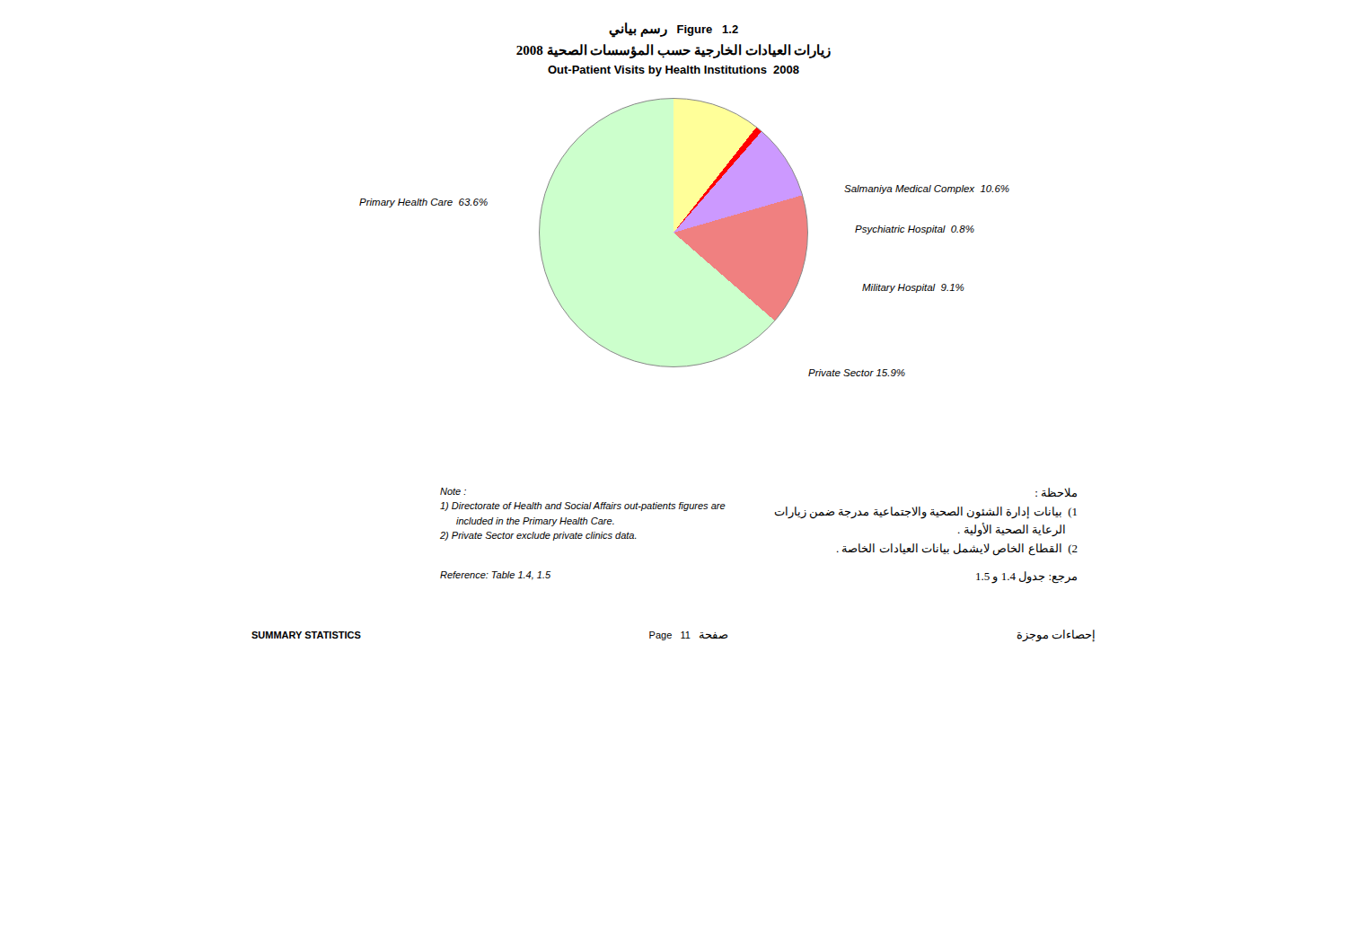رسم بياني Figure 1.2
زيارات العيادات الخارجية حسب المؤسسات الصحية 2008
Out-Patient Visits by Health Institutions 2008
Primary Health Care 63.6%
Salmaniya Medical Complex 10.6%
Psychiatric Hospital 0.8%
Military Hospital 9.1%
Private Sector 15.9%
Note :
1) Directorate of Health and Social Affairs out-patients figures are
included in the Primary Health Care.
2) Private Sector exclude private clinics data.
ملاحظة :
1) بيانات إدارة الشئون الصحية والاجتماعية مدرجة ضمن زيارات
الرعاية الصحية الأولية .
2) القطاع الخاص لايشمل بيانات العيادات الخاصة .
Reference: Table 1.4, 1.5
مرجع: جدول 1.4 و 1.5
SUMMARY STATISTICS
Page 11 صفحة
إحصاءات موجزة